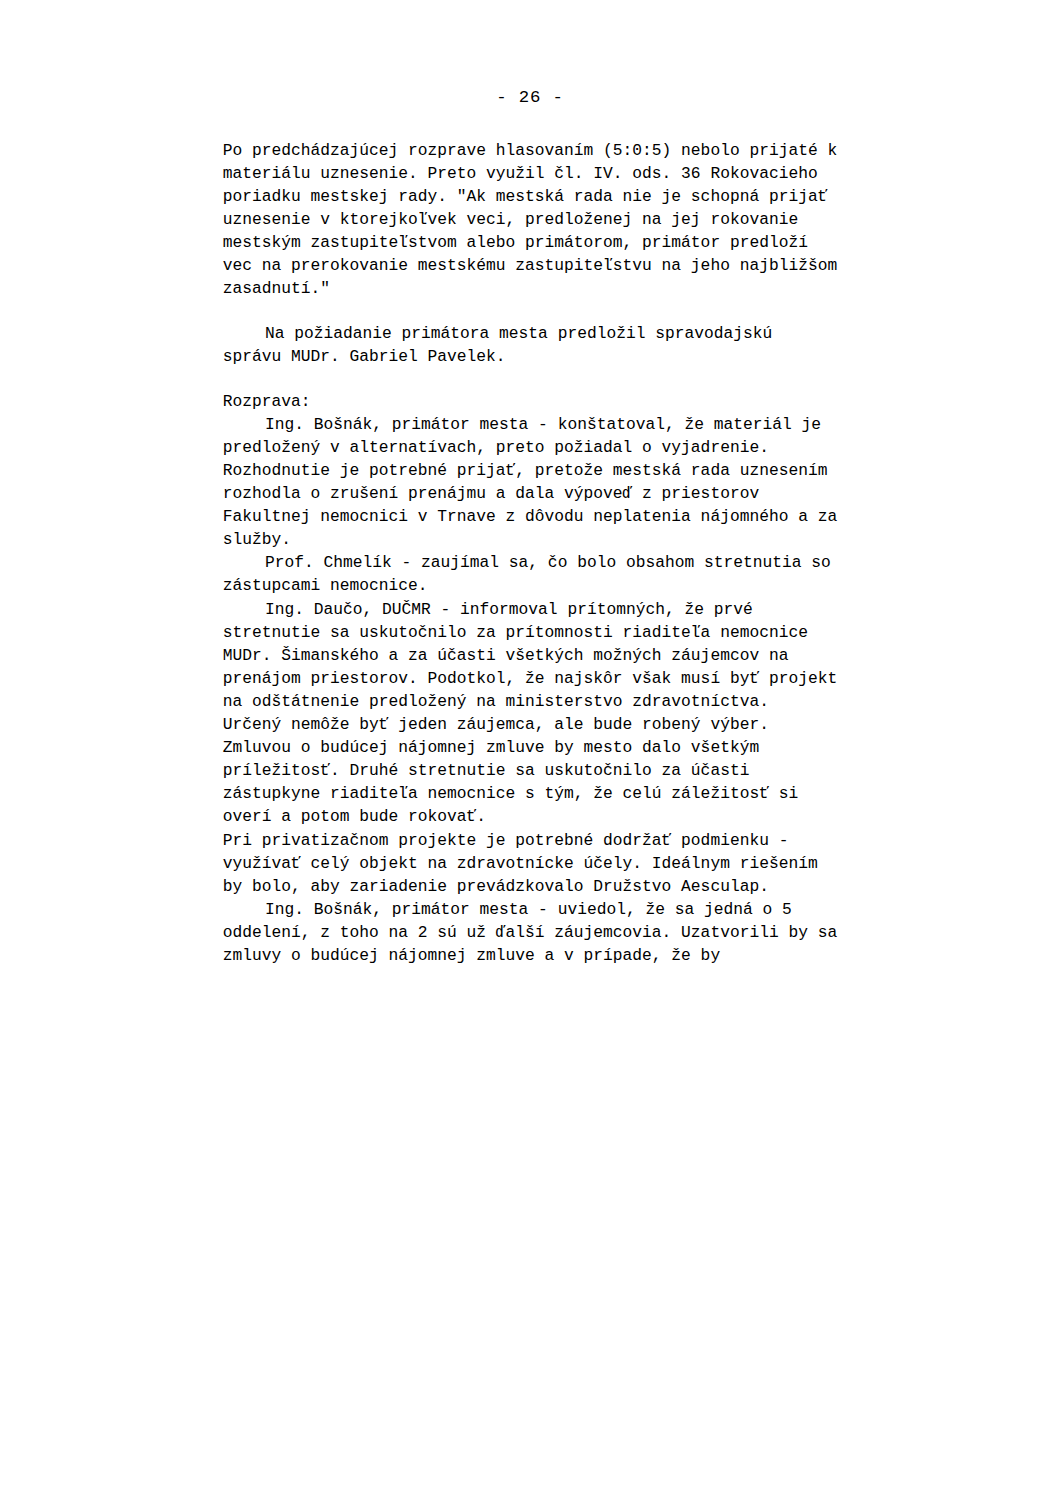- 26 -
Po predchádzajúcej rozprave hlasovaním (5:0:5) nebolo prijaté k materiálu uznesenie. Preto využil čl. IV. ods. 36 Rokovacieho poriadku mestskej rady. "Ak mestská rada nie je schopná prijať uznesenie v ktorejkoľvek veci, predloženej na jej rokovanie mestským zastupiteľstvom alebo primátorom, primátor predloží vec na prerokovanie mestskému zastupiteľstvu na jeho najbližšom zasadnutí."
Na požiadanie primátora mesta predložil spravodajskú správu MUDr. Gabriel Pavelek.
Rozprava:
Ing. Bošnák, primátor mesta - konštatoval, že materiál je predložený v alternatívach, preto požiadal o vyjadrenie. Rozhodnutie je potrebné prijať, pretože mestská rada uznesením rozhodla o zrušení prenájmu a dala výpoveď z priestorov Fakultnej nemocnici v Trnave z dôvodu neplatenia nájomného a za služby.
Prof. Chmelík - zaujímal sa, čo bolo obsahom stretnutia so zástupcami nemocnice.
Ing. Daučo, DUČMR - informoval prítomných, že prvé stretnutie sa uskutočnilo za prítomnosti riaditeľa nemocnice MUDr. Šimanského a za účasti všetkých možných záujemcov na prenájom priestorov. Podotkol, že najskôr však musí byť projekt na odštátnenie predložený na ministerstvo zdravotníctva.
Určený nemôže byť jeden záujemca, ale bude robený výber. Zmluvou o budúcej nájomnej zmluve by mesto dalo všetkým príležitosť. Druhé stretnutie sa uskutočnilo za účasti zástupkyne riaditeľa nemocnice s tým, že celú záležitosť si overí a potom bude rokovať.
Pri privatizačnom projekte je potrebné dodržať podmienku - využívať celý objekt na zdravotnícke účely. Ideálnym riešením by bolo, aby zariadenie prevádzkovalo Družstvo Aesculap.
Ing. Bošnák, primátor mesta - uviedol, že sa jedná o 5 oddelení, z toho na 2 sú už ďalší záujemcovia. Uzatvorili by sa zmluvy o budúcej nájomnej zmluve a v prípade, že by